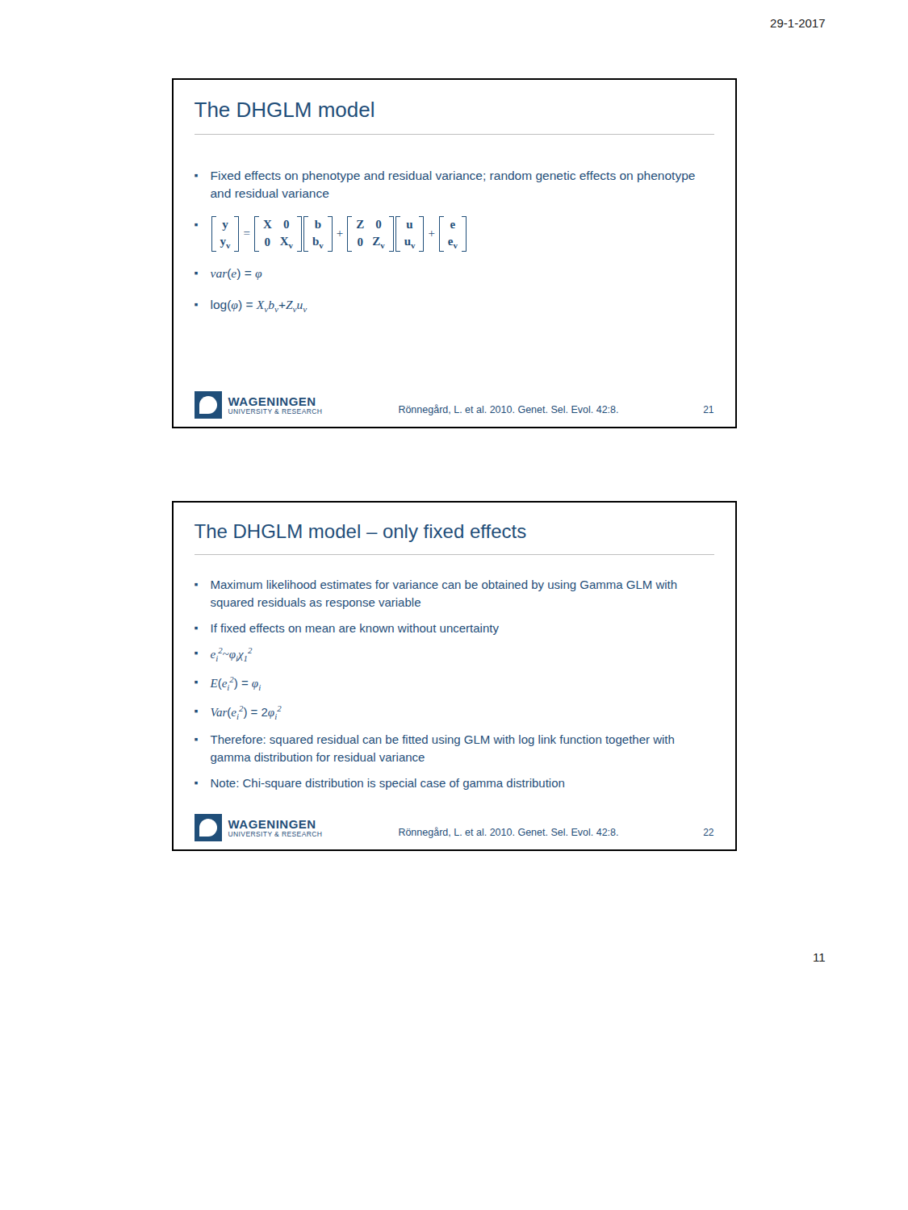29-1-2017
The DHGLM model
Fixed effects on phenotype and residual variance; random genetic effects on phenotype and residual variance
| y |
| y v |
=
| X | 0 |
| 0 | X v |
| b |
| b v |
+
| Z | 0 |
| 0 | Z v |
| u |
| u v |
+
| e |
| e v |
var(e) = φ
log(φ) = Xvbv+Zvuv
WAGENINGEN UNIVERSITY & RESEARCH
Rönnegård, L. et al. 2010. Genet. Sel. Evol. 42:8.
21
The DHGLM model – only fixed effects
Maximum likelihood estimates for variance can be obtained by using Gamma GLM with squared residuals as response variable
If fixed effects on mean are known without uncertainty
ei 2~φiχ12
E(ei 2) = φi
Var(ei 2) = 2φi 2
Therefore: squared residual can be fitted using GLM with log link function together with gamma distribution for residual variance
Note: Chi-square distribution is special case of gamma distribution
WAGENINGEN UNIVERSITY & RESEARCH
Rönnegård, L. et al. 2010. Genet. Sel. Evol. 42:8.
22
11